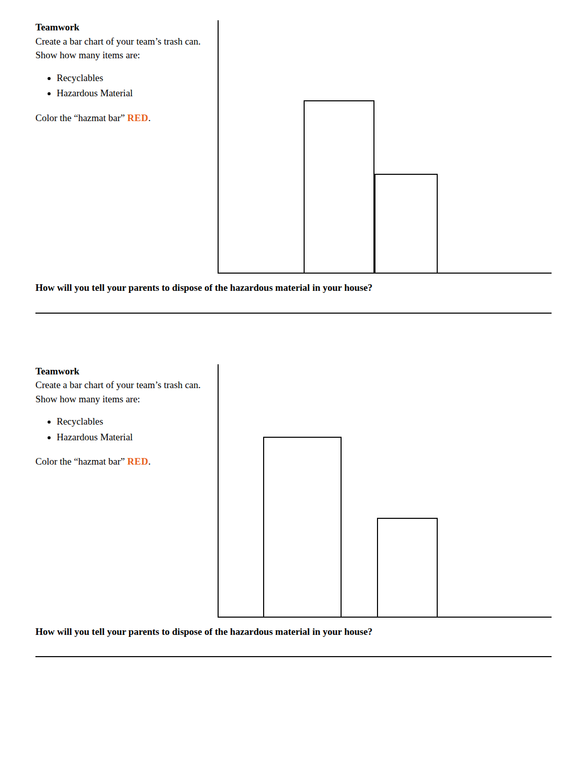Teamwork
Create a bar chart of your team’s trash can. Show how many items are:
Recyclables
Hazardous Material
Color the “hazmat bar” RED.
How will you tell your parents to dispose of the hazardous material in your house?
Teamwork
Create a bar chart of your team’s trash can. Show how many items are:
Recyclables
Hazardous Material
Color the “hazmat bar” RED.
How will you tell your parents to dispose of the hazardous material in your house?